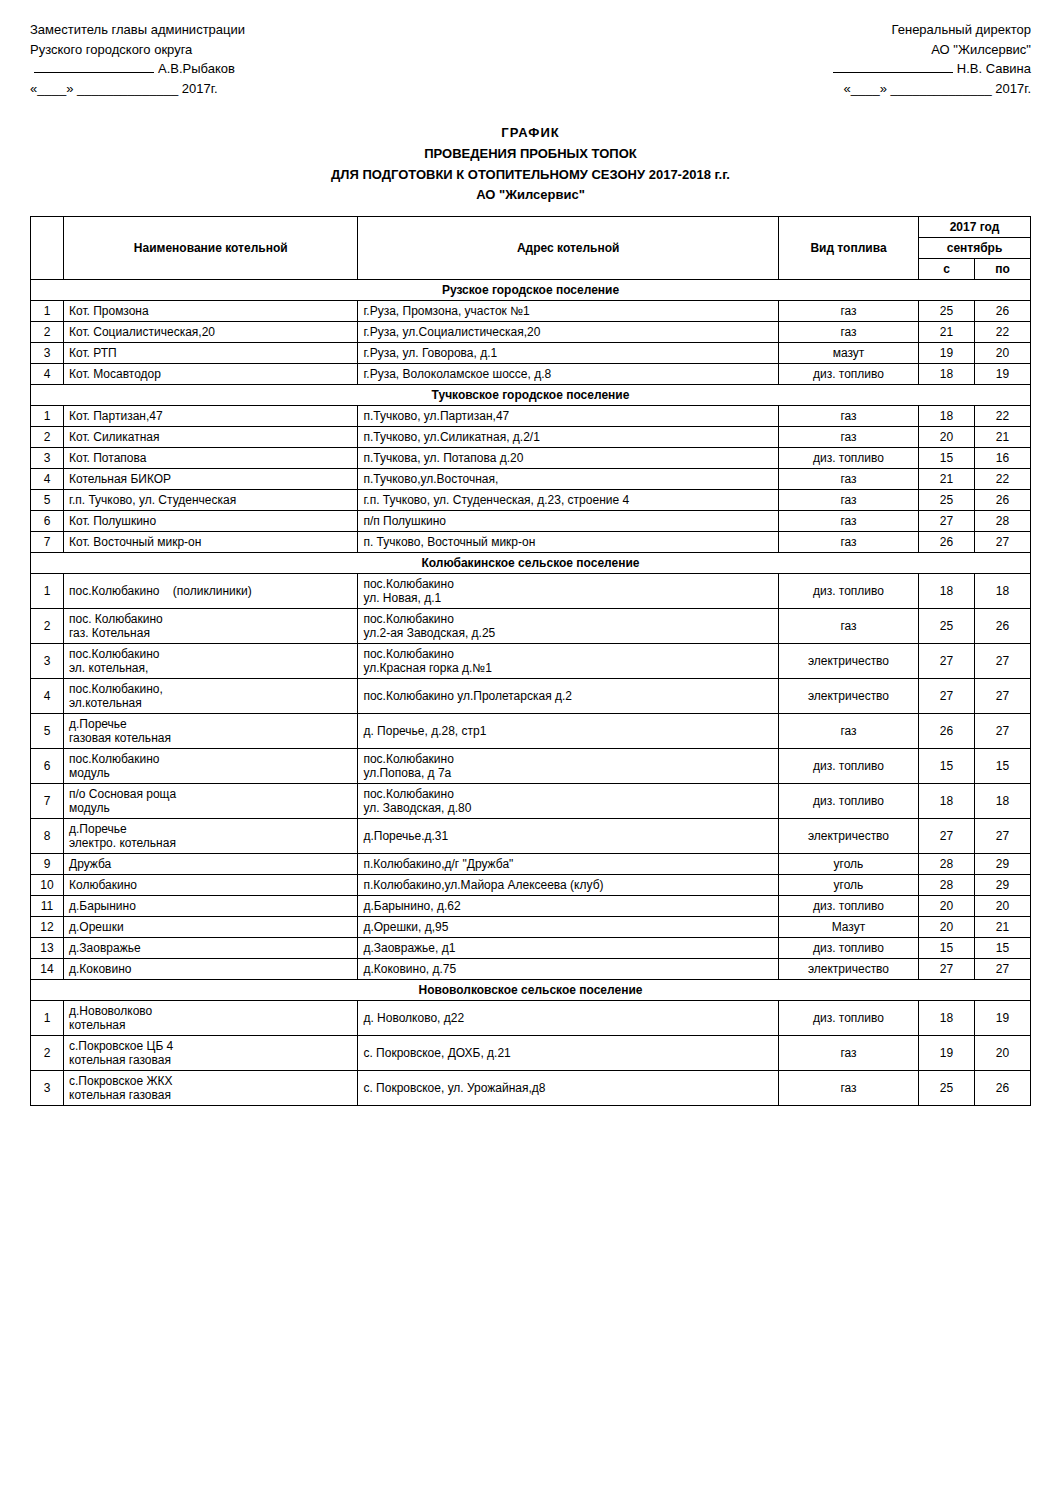Заместитель главы администрации
Рузского городского округа
А.В.Рыбаков
«____» ______________ 2017г.
Генеральный директор
АО "Жилсервис"
Н.В. Савина
«____» ______________ 2017г.
ГРАФИК
ПРОВЕДЕНИЯ ПРОБНЫХ ТОПОК
ДЛЯ ПОДГОТОВКИ К ОТОПИТЕЛЬНОМУ СЕЗОНУ 2017-2018 г.г.
АО "Жилсервис"
| | Наименование котельной | Адрес котельной | Вид топлива | 2017 год |
| --- | --- | --- | --- | --- |
| сентябрь |
| с | по |
| Рузское городское поселение |
| 1 | Кот. Промзона | г.Руза, Промзона, участок №1 | газ | 25 | 26 |
| 2 | Кот. Социалистическая,20 | г.Руза, ул.Социалистическая,20 | газ | 21 | 22 |
| 3 | Кот. РТП | г.Руза, ул. Говорова, д.1 | мазут | 19 | 20 |
| 4 | Кот. Мосавтодор | г.Руза, Волоколамское шоссе, д.8 | диз. топливо | 18 | 19 |
| Тучковское городское поселение |
| 1 | Кот. Партизан,47 | п.Тучково, ул.Партизан,47 | газ | 18 | 22 |
| 2 | Кот. Силикатная | п.Тучково, ул.Силикатная, д.2/1 | газ | 20 | 21 |
| 3 | Кот. Потапова | п.Тучкова, ул. Потапова д.20 | диз. топливо | 15 | 16 |
| 4 | Котельная БИКОР | п.Тучково,ул.Восточная, | газ | 21 | 22 |
| 5 | г.п. Тучково, ул. Студенческая | г.п. Тучково, ул. Студенческая, д.23, строение 4 | газ | 25 | 26 |
| 6 | Кот. Полушкино | п/п Полушкино | газ | 27 | 28 |
| 7 | Кот. Восточный микр-он | п. Тучково, Восточный микр-он | газ | 26 | 27 |
| Колюбакинское сельское поселение |
| 1 | пос.Колюбакино (поликлиники) | пос.Колюбакино ул. Новая, д.1 | диз. топливо | 18 | 18 |
| 2 | пос. Колюбакино газ. Котельная | пос.Колюбакино ул.2-ая Заводская, д.25 | газ | 25 | 26 |
| 3 | пос.Колюбакино эл. котельная, | пос.Колюбакино ул.Красная горка д.№1 | электричество | 27 | 27 |
| 4 | пос.Колюбакино, эл.котельная | пос.Колюбакино ул.Пролетарская д.2 | электричество | 27 | 27 |
| 5 | д.Поречье газовая котельная | д. Поречье, д.28, стр1 | газ | 26 | 27 |
| 6 | пос.Колюбакино модуль | пос.Колюбакино ул.Попова, д 7а | диз. топливо | 15 | 15 |
| 7 | п/о Сосновая роща модуль | пос.Колюбакино ул. Заводская, д.80 | диз. топливо | 18 | 18 |
| 8 | д.Поречье электро. котельная | д.Поречье.д.31 | электричество | 27 | 27 |
| 9 | Дружба | п.Колюбакино,д/г "Дружба" | уголь | 28 | 29 |
| 10 | Колюбакино | п.Колюбакино,ул.Майора Алексеева (клуб) | уголь | 28 | 29 |
| 11 | д.Барынино | д.Барынино, д.62 | диз. топливо | 20 | 20 |
| 12 | д.Орешки | д.Орешки, д,95 | Мазут | 20 | 21 |
| 13 | д.Заовражье | д.Заовражье, д1 | диз. топливо | 15 | 15 |
| 14 | д.Коковино | д.Коковино, д.75 | электричество | 27 | 27 |
| Нововолковское сельское поселение |
| 1 | д.Нововолково котельная | д. Новолково, д22 | диз. топливо | 18 | 19 |
| 2 | с.Покровское ЦБ 4 котельная газовая | с. Покровское, ДОХБ, д.21 | газ | 19 | 20 |
| 3 | с.Покровское ЖКХ котельная газовая | с. Покровское, ул. Урожайная,д8 | газ | 25 | 26 |